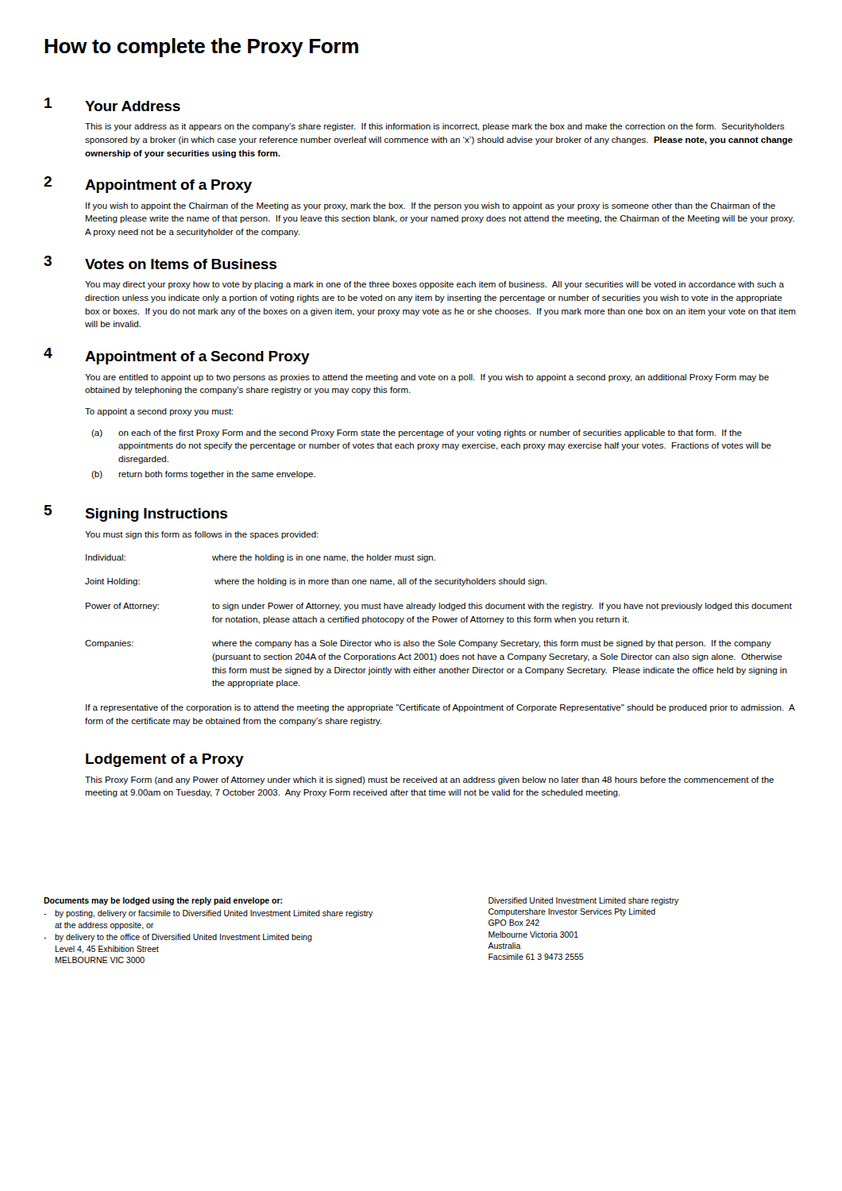How to complete the Proxy Form
1
Your Address
This is your address as it appears on the company’s share register. If this information is incorrect, please mark the box and make the correction on the form. Securityholders sponsored by a broker (in which case your reference number overleaf will commence with an ‘x’) should advise your broker of any changes. Please note, you cannot change ownership of your securities using this form.
2
Appointment of a Proxy
If you wish to appoint the Chairman of the Meeting as your proxy, mark the box. If the person you wish to appoint as your proxy is someone other than the Chairman of the Meeting please write the name of that person. If you leave this section blank, or your named proxy does not attend the meeting, the Chairman of the Meeting will be your proxy. A proxy need not be a securityholder of the company.
3
Votes on Items of Business
You may direct your proxy how to vote by placing a mark in one of the three boxes opposite each item of business. All your securities will be voted in accordance with such a direction unless you indicate only a portion of voting rights are to be voted on any item by inserting the percentage or number of securities you wish to vote in the appropriate box or boxes. If you do not mark any of the boxes on a given item, your proxy may vote as he or she chooses. If you mark more than one box on an item your vote on that item will be invalid.
4
Appointment of a Second Proxy
You are entitled to appoint up to two persons as proxies to attend the meeting and vote on a poll. If you wish to appoint a second proxy, an additional Proxy Form may be obtained by telephoning the company’s share registry or you may copy this form.
To appoint a second proxy you must:
(a) on each of the first Proxy Form and the second Proxy Form state the percentage of your voting rights or number of securities applicable to that form. If the appointments do not specify the percentage or number of votes that each proxy may exercise, each proxy may exercise half your votes. Fractions of votes will be disregarded.
(b) return both forms together in the same envelope.
5
Signing Instructions
You must sign this form as follows in the spaces provided:
| Individual: | where the holding is in one name, the holder must sign. |
| Joint Holding: | where the holding is in more than one name, all of the securityholders should sign. |
| Power of Attorney: | to sign under Power of Attorney, you must have already lodged this document with the registry. If you have not previously lodged this document for notation, please attach a certified photocopy of the Power of Attorney to this form when you return it. |
| Companies: | where the company has a Sole Director who is also the Sole Company Secretary, this form must be signed by that person. If the company (pursuant to section 204A of the Corporations Act 2001) does not have a Company Secretary, a Sole Director can also sign alone. Otherwise this form must be signed by a Director jointly with either another Director or a Company Secretary. Please indicate the office held by signing in the appropriate place. |
If a representative of the corporation is to attend the meeting the appropriate "Certificate of Appointment of Corporate Representative" should be produced prior to admission. A form of the certificate may be obtained from the company’s share registry.
Lodgement of a Proxy
This Proxy Form (and any Power of Attorney under which it is signed) must be received at an address given below no later than 48 hours before the commencement of the meeting at 9.00am on Tuesday, 7 October 2003. Any Proxy Form received after that time will not be valid for the scheduled meeting.
Documents may be lodged using the reply paid envelope or:
-by posting, delivery or facsimile to Diversified United Investment Limited share registry
at the address opposite, or
-by delivery to the office of Diversified United Investment Limited being
Level 4, 45 Exhibition Street
MELBOURNE VIC 3000
Diversified United Investment Limited share registry
Computershare Investor Services Pty Limited
GPO Box 242
Melbourne Victoria 3001
Australia
Facsimile 61 3 9473 2555